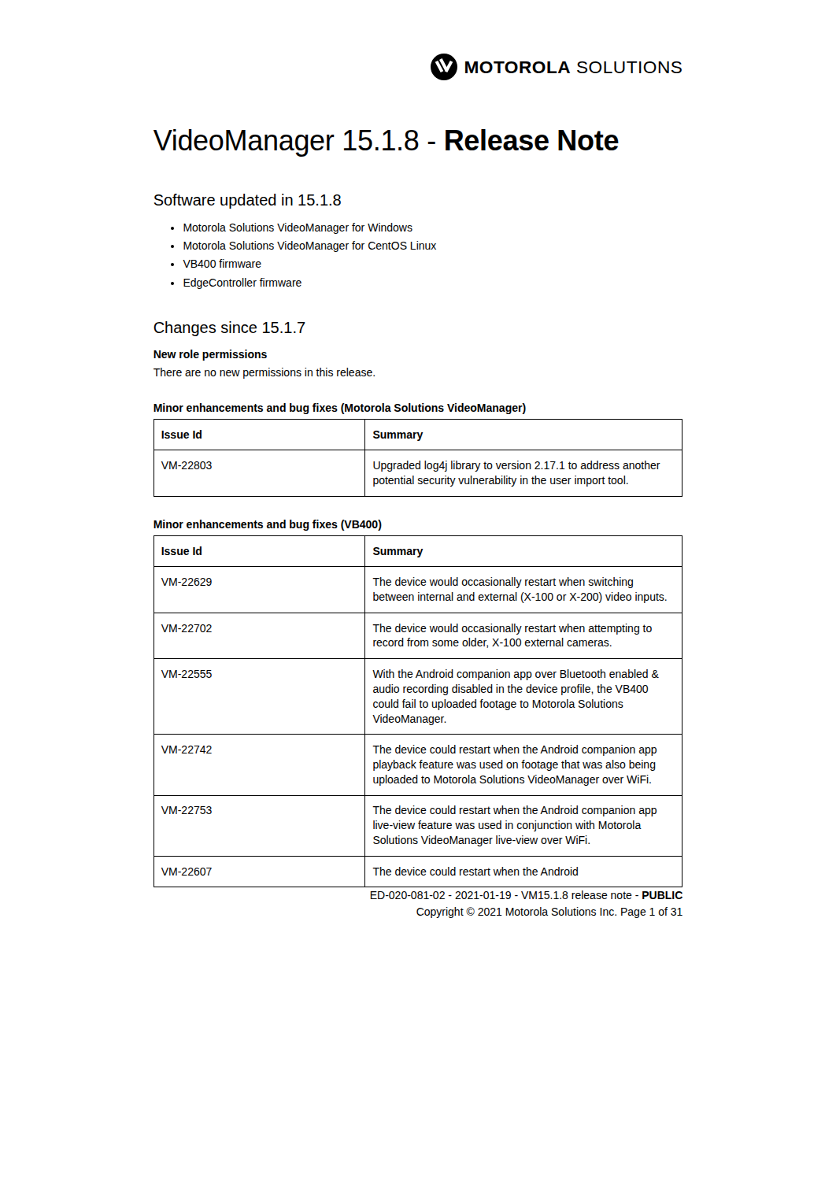MOTOROLA SOLUTIONS
VideoManager 15.1.8 - Release Note
Software updated in 15.1.8
Motorola Solutions VideoManager for Windows
Motorola Solutions VideoManager for CentOS Linux
VB400 firmware
EdgeController firmware
Changes since 15.1.7
New role permissions
There are no new permissions in this release.
Minor enhancements and bug fixes (Motorola Solutions VideoManager)
| Issue Id | Summary |
| --- | --- |
| VM-22803 | Upgraded log4j library to version 2.17.1 to address another potential security vulnerability in the user import tool. |
Minor enhancements and bug fixes (VB400)
| Issue Id | Summary |
| --- | --- |
| VM-22629 | The device would occasionally restart when switching between internal and external (X-100 or X-200) video inputs. |
| VM-22702 | The device would occasionally restart when attempting to record from some older, X-100 external cameras. |
| VM-22555 | With the Android companion app over Bluetooth enabled & audio recording disabled in the device profile, the VB400 could fail to uploaded footage to Motorola Solutions VideoManager. |
| VM-22742 | The device could restart when the Android companion app playback feature was used on footage that was also being uploaded to Motorola Solutions VideoManager over WiFi. |
| VM-22753 | The device could restart when the Android companion app live-view feature was used in conjunction with Motorola Solutions VideoManager live-view over WiFi. |
| VM-22607 | The device could restart when the Android |
ED-020-081-02 - 2021-01-19 - VM15.1.8 release note - PUBLIC
Copyright © 2021 Motorola Solutions Inc. Page 1 of 31